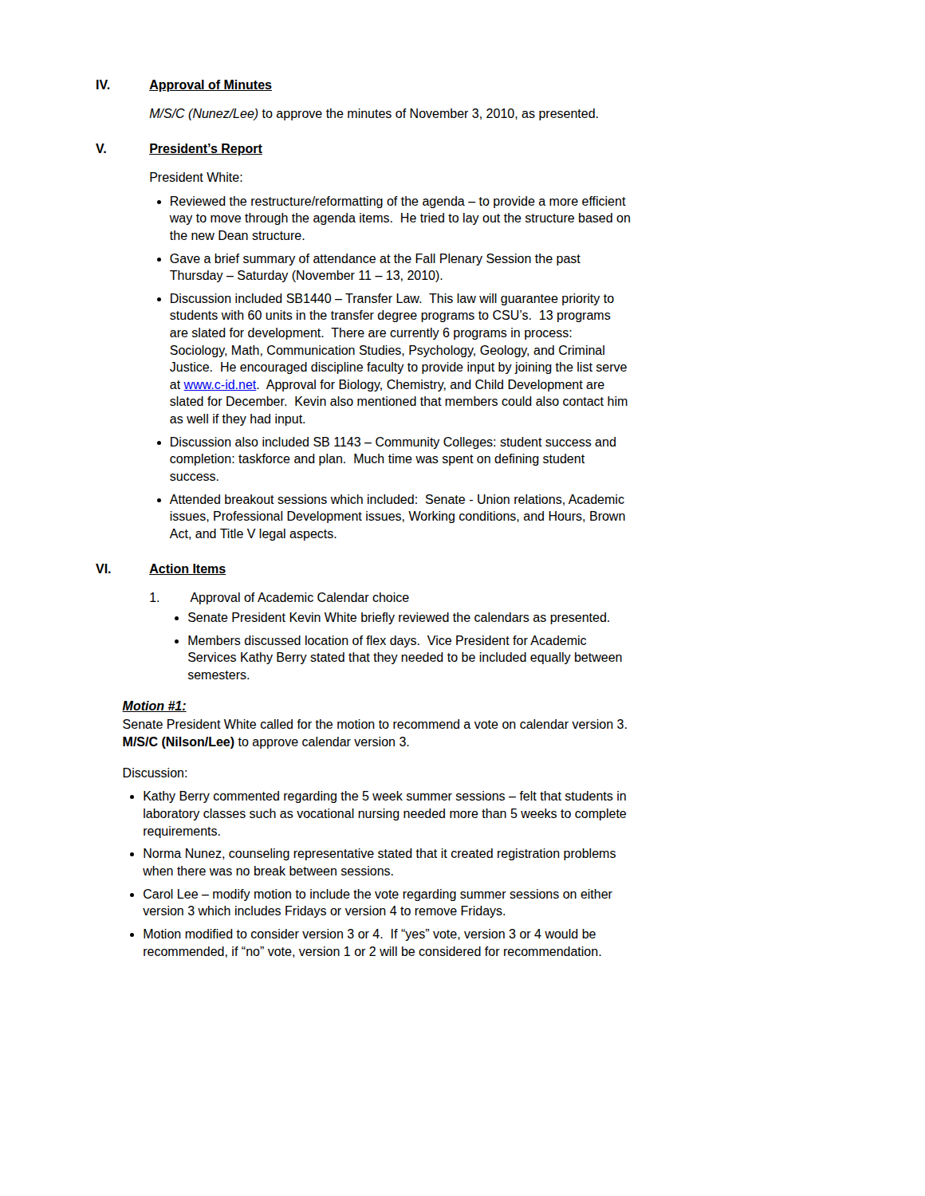IV. Approval of Minutes
M/S/C (Nunez/Lee) to approve the minutes of November 3, 2010, as presented.
V. President’s Report
President White:
Reviewed the restructure/reformatting of the agenda – to provide a more efficient way to move through the agenda items. He tried to lay out the structure based on the new Dean structure.
Gave a brief summary of attendance at the Fall Plenary Session the past Thursday – Saturday (November 11 – 13, 2010).
Discussion included SB1440 – Transfer Law. This law will guarantee priority to students with 60 units in the transfer degree programs to CSU’s. 13 programs are slated for development. There are currently 6 programs in process: Sociology, Math, Communication Studies, Psychology, Geology, and Criminal Justice. He encouraged discipline faculty to provide input by joining the list serve at www.c-id.net. Approval for Biology, Chemistry, and Child Development are slated for December. Kevin also mentioned that members could also contact him as well if they had input.
Discussion also included SB 1143 – Community Colleges: student success and completion: taskforce and plan. Much time was spent on defining student success.
Attended breakout sessions which included: Senate - Union relations, Academic issues, Professional Development issues, Working conditions, and Hours, Brown Act, and Title V legal aspects.
VI. Action Items
1. Approval of Academic Calendar choice
Senate President Kevin White briefly reviewed the calendars as presented.
Members discussed location of flex days. Vice President for Academic Services Kathy Berry stated that they needed to be included equally between semesters.
Motion #1:
Senate President White called for the motion to recommend a vote on calendar version 3.
M/S/C (Nilson/Lee) to approve calendar version 3.
Discussion:
Kathy Berry commented regarding the 5 week summer sessions – felt that students in laboratory classes such as vocational nursing needed more than 5 weeks to complete requirements.
Norma Nunez, counseling representative stated that it created registration problems when there was no break between sessions.
Carol Lee – modify motion to include the vote regarding summer sessions on either version 3 which includes Fridays or version 4 to remove Fridays.
Motion modified to consider version 3 or 4. If “yes” vote, version 3 or 4 would be recommended, if “no” vote, version 1 or 2 will be considered for recommendation.